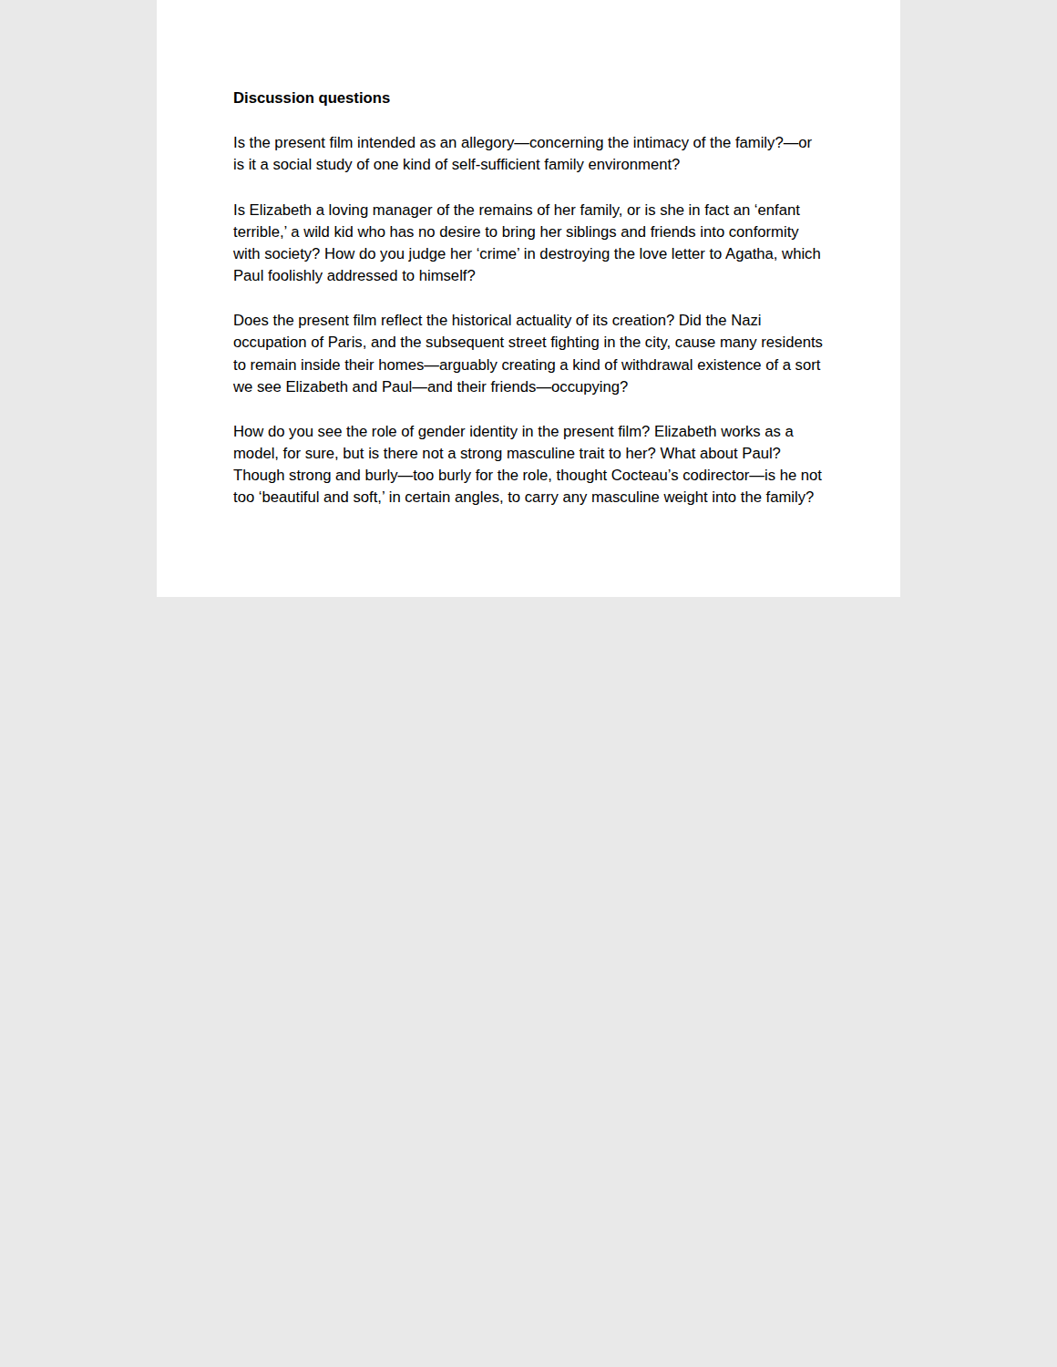Discussion questions
Is the present film intended as an allegory—concerning the intimacy of the family?—or is it a social study of one kind of self-sufficient family environment?
Is Elizabeth a loving manager of the remains of her family, or is she in fact an ‘enfant terrible,’ a wild kid who has no desire to bring her siblings and friends into conformity with society? How do you judge her ‘crime’ in destroying the love letter to Agatha, which Paul foolishly addressed to himself?
Does the present film reflect the historical actuality of its creation? Did the Nazi occupation of Paris, and the subsequent street fighting in the city, cause many residents to remain inside their homes—arguably creating a kind of withdrawal existence of a sort we see Elizabeth and Paul—and their friends—occupying?
How do you see the role of gender identity in the present film? Elizabeth works as a model, for sure, but is there not a strong masculine trait to her? What about Paul? Though strong and burly—too burly for the role, thought Cocteau’s codirector—is he not too ‘beautiful and soft,’ in certain angles, to carry any masculine weight into the family?